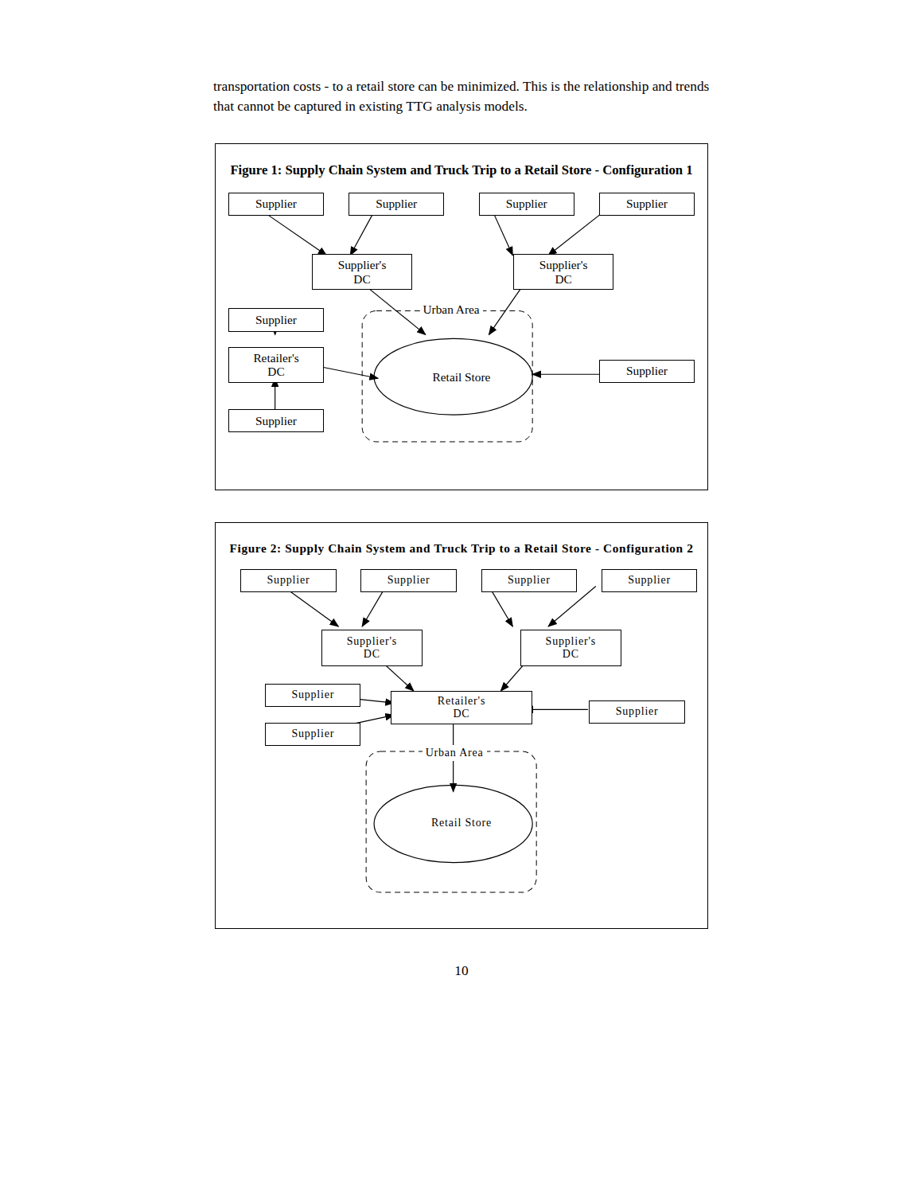transportation costs - to a retail store can be minimized. This is the relationship and trends that cannot be captured in existing TTG analysis models.
Figure 1: Supply Chain System and Truck Trip to a Retail Store - Configuration 1
Supplier
Supplier
Supplier
Supplier
Supplier's
DC
Supplier's
DC
Supplier
Retailer's
DC
Supplier
Supplier
Urban Area
Retail Store
Figure 2: Supply Chain System and Truck Trip to a Retail Store - Configuration 2
Supplier
Supplier
Supplier
Supplier
Supplier's
DC
Supplier's
DC
Supplier
Supplier
Retailer's
DC
Supplier
Urban Area
Retail Store
10